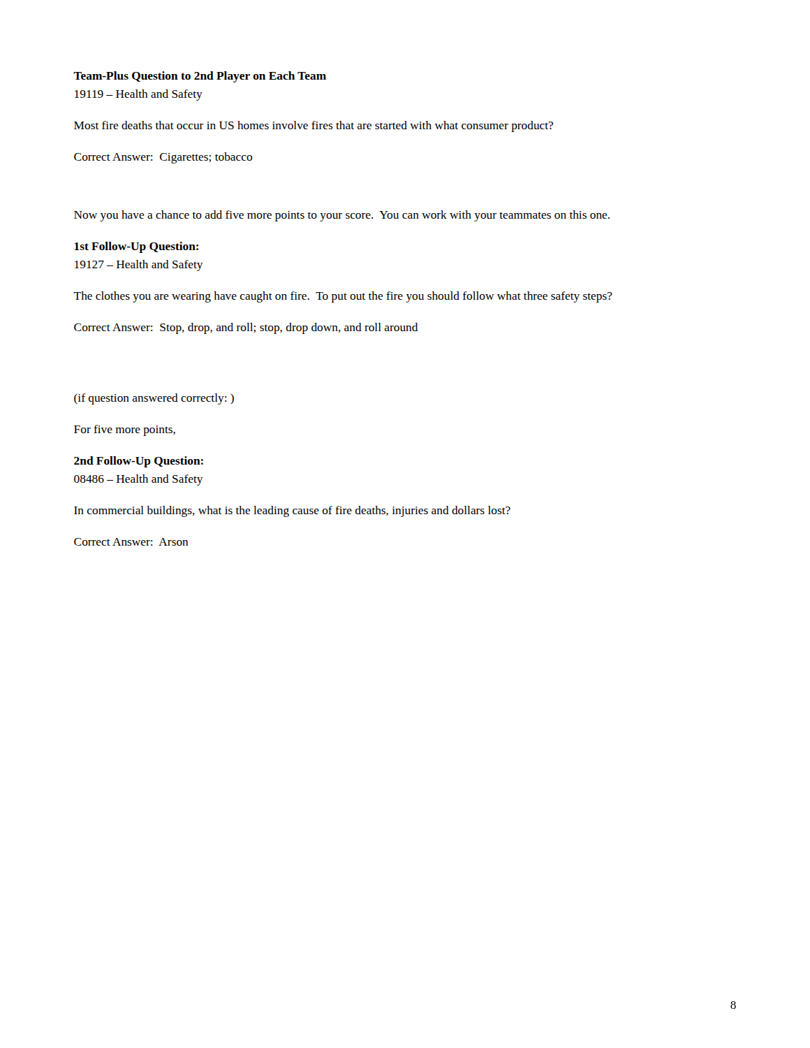Team-Plus Question to 2nd Player on Each Team
19119 – Health and Safety
Most fire deaths that occur in US homes involve fires that are started with what consumer product?
Correct Answer: Cigarettes; tobacco
Now you have a chance to add five more points to your score. You can work with your teammates on this one.
1st Follow-Up Question:
19127 – Health and Safety
The clothes you are wearing have caught on fire. To put out the fire you should follow what three safety steps?
Correct Answer: Stop, drop, and roll; stop, drop down, and roll around
(if question answered correctly: )
For five more points,
2nd Follow-Up Question:
08486 – Health and Safety
In commercial buildings, what is the leading cause of fire deaths, injuries and dollars lost?
Correct Answer: Arson
8